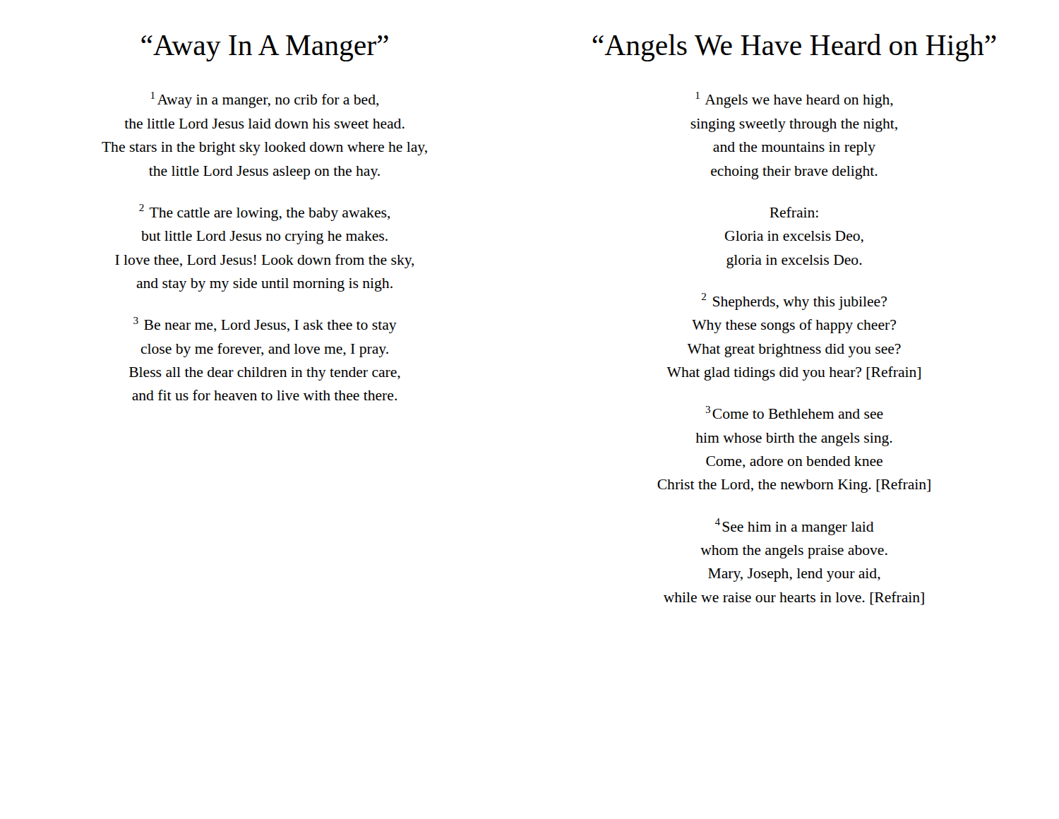“Away In A Manger”
1Away in a manger, no crib for a bed,
the little Lord Jesus laid down his sweet head.
The stars in the bright sky looked down where he lay,
the little Lord Jesus asleep on the hay.
2 The cattle are lowing, the baby awakes,
but little Lord Jesus no crying he makes.
I love thee, Lord Jesus! Look down from the sky,
and stay by my side until morning is nigh.
3 Be near me, Lord Jesus, I ask thee to stay
close by me forever, and love me, I pray.
Bless all the dear children in thy tender care,
and fit us for heaven to live with thee there.
“Angels We Have Heard on High”
1 Angels we have heard on high,
singing sweetly through the night,
and the mountains in reply
echoing their brave delight.
Refrain:
Gloria in excelsis Deo,
gloria in excelsis Deo.
2 Shepherds, why this jubilee?
Why these songs of happy cheer?
What great brightness did you see?
What glad tidings did you hear? [Refrain]
3Come to Bethlehem and see
him whose birth the angels sing.
Come, adore on bended knee
Christ the Lord, the newborn King. [Refrain]
4See him in a manger laid
whom the angels praise above.
Mary, Joseph, lend your aid,
while we raise our hearts in love. [Refrain]